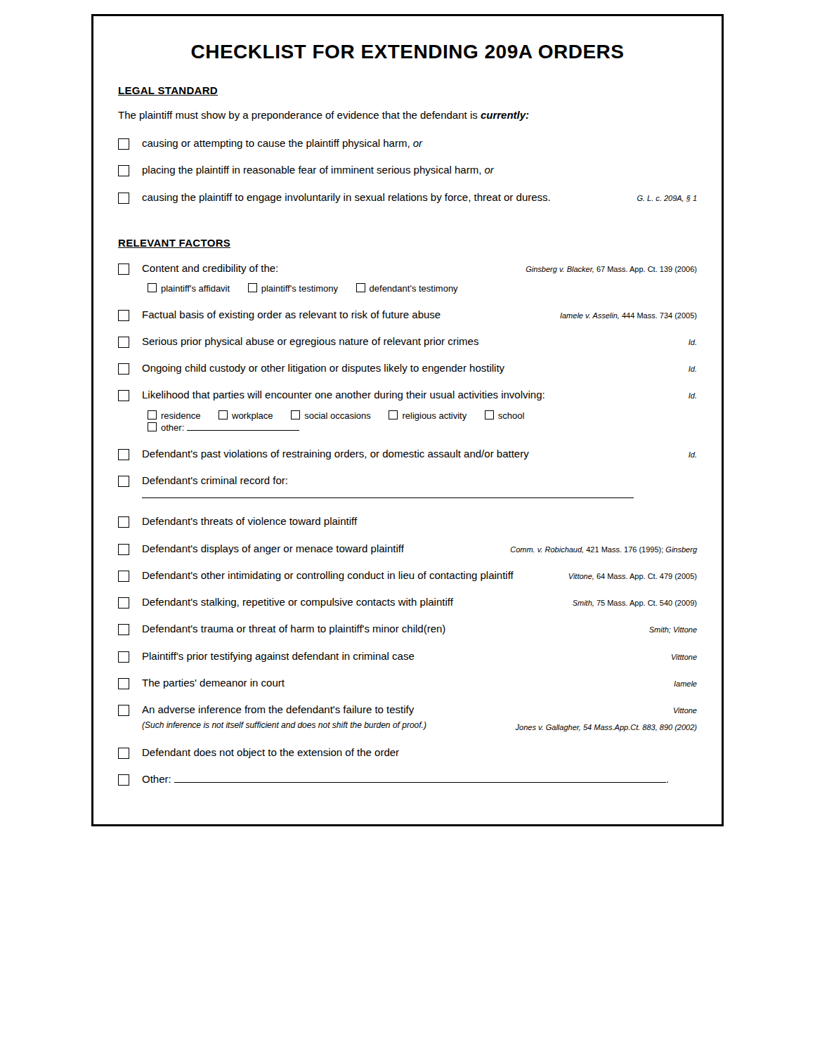CHECKLIST FOR EXTENDING 209A ORDERS
LEGAL STANDARD
The plaintiff must show by a preponderance of evidence that the defendant is currently:
causing or attempting to cause the plaintiff physical harm, or
placing the plaintiff in reasonable fear of imminent serious physical harm, or
G. L. c. 209A, § 1 causing the plaintiff to engage involuntarily in sexual relations by force, threat or duress.
RELEVANT FACTORS
Ginsberg v. Blacker, 67 Mass. App. Ct. 139 (2006) Content and credibility of the:
plaintiff's affidavit plaintiff's testimony defendant's testimony
Iamele v. Asselin, 444 Mass. 734 (2005) Factual basis of existing order as relevant to risk of future abuse
Id. Serious prior physical abuse or egregious nature of relevant prior crimes
Id. Ongoing child custody or other litigation or disputes likely to engender hostility
Id. Likelihood that parties will encounter one another during their usual activities involving:
residence workplace social occasions religious activity school other:
Id. Defendant's past violations of restraining orders, or domestic assault and/or battery
Defendant's criminal record for:
Defendant's threats of violence toward plaintiff
Comm. v. Robichaud, 421 Mass. 176 (1995); Ginsberg Defendant's displays of anger or menace toward plaintiff
Vittone, 64 Mass. App. Ct. 479 (2005) Defendant's other intimidating or controlling conduct in lieu of contacting plaintiff
Smith, 75 Mass. App. Ct. 540 (2009) Defendant's stalking, repetitive or compulsive contacts with plaintiff
Smith; Vittone Defendant's trauma or threat of harm to plaintiff's minor child(ren)
Vitttone Plaintiff's prior testifying against defendant in criminal case
Iamele The parties' demeanor in court
Vittone An adverse inference from the defendant's failure to testify
Jones v. Gallagher, 54 Mass.App.Ct. 883, 890 (2002) (Such inference is not itself sufficient and does not shift the burden of proof.)
Defendant does not object to the extension of the order
Other: .